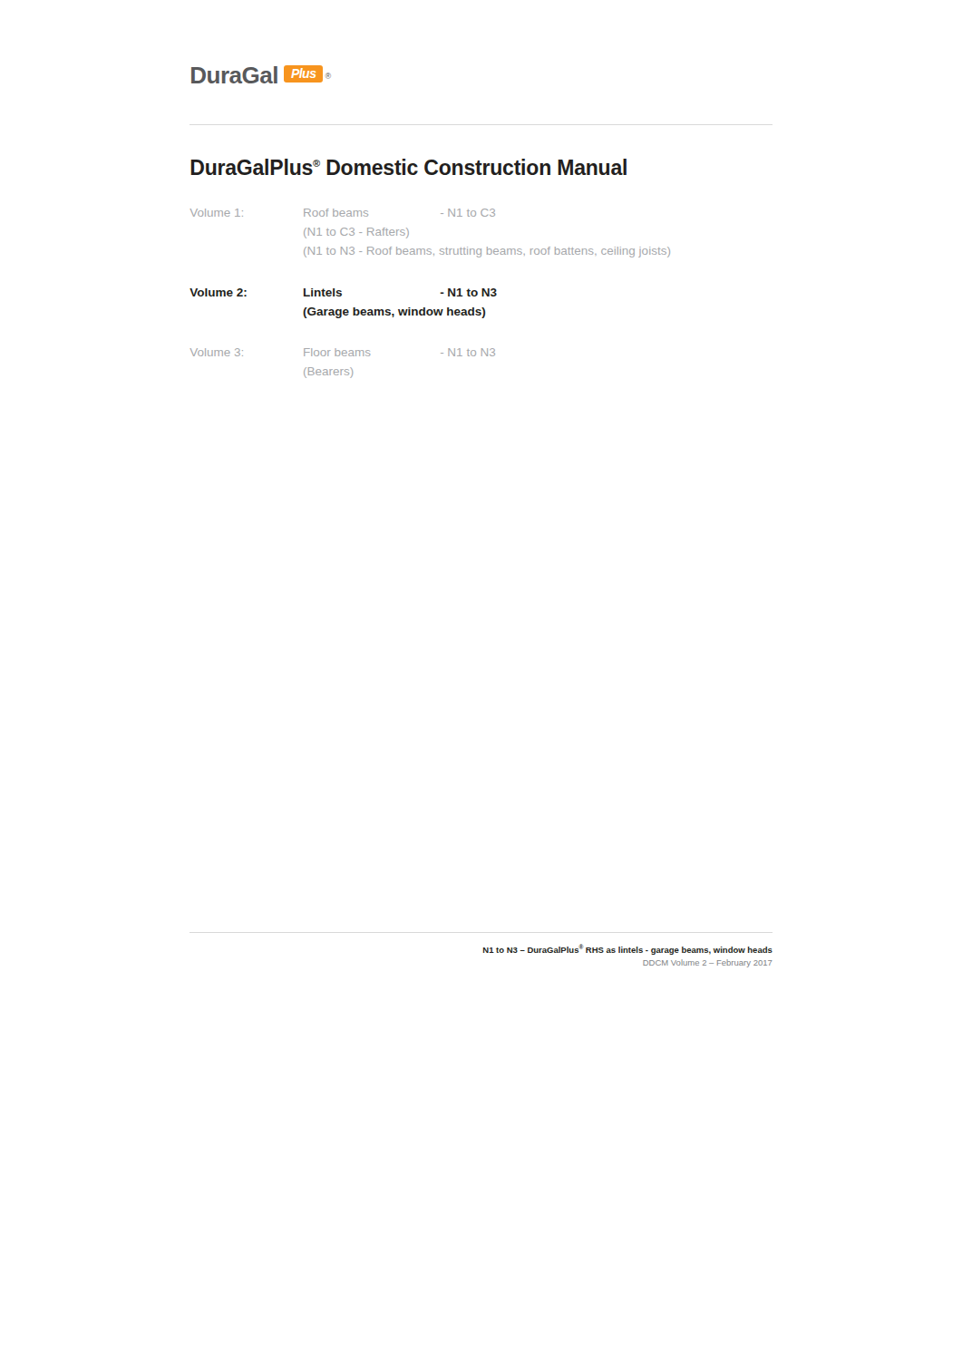DuraGal Plus®
DuraGalPlus® Domestic Construction Manual
Volume 1:
Roof beams - N1 to C3
(N1 to C3 - Rafters) (N1 to N3 - Roof beams, strutting beams, roof battens, ceiling joists)
Volume 2:
Lintels - N1 to N3
(Garage beams, window heads)
Volume 3:
Floor beams - N1 to N3
(Bearers)
N1 to N3 – DuraGalPlus® RHS as lintels - garage beams, window heads
DDCM Volume 2 – February 2017